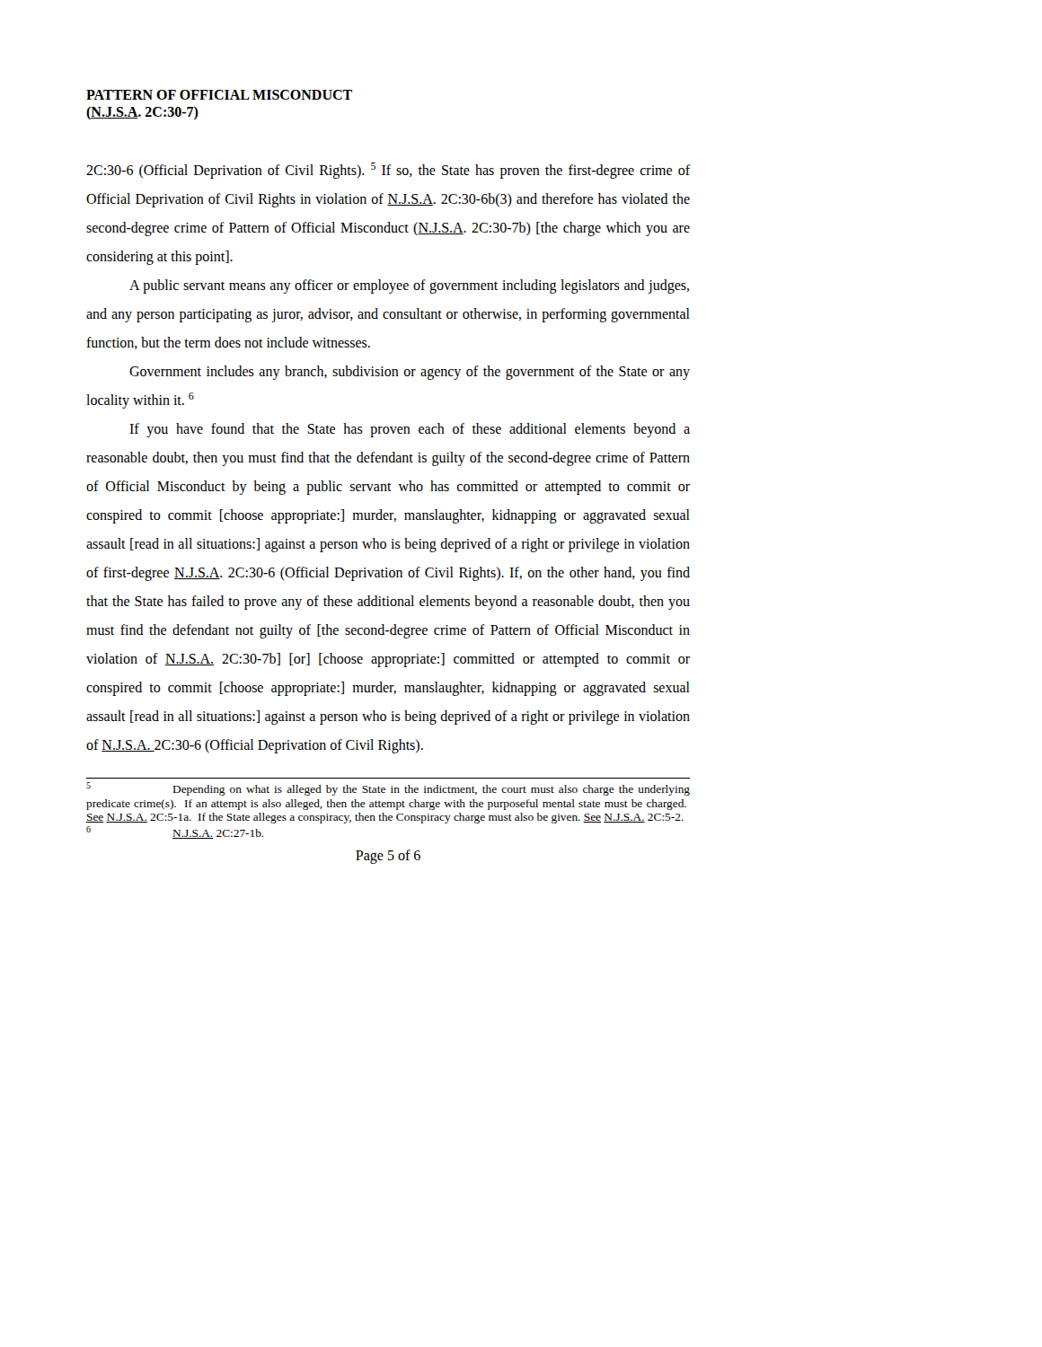PATTERN OF OFFICIAL MISCONDUCT
(N.J.S.A. 2C:30-7)
2C:30-6 (Official Deprivation of Civil Rights). 5 If so, the State has proven the first-degree crime of Official Deprivation of Civil Rights in violation of N.J.S.A. 2C:30-6b(3) and therefore has violated the second-degree crime of Pattern of Official Misconduct (N.J.S.A. 2C:30-7b) [the charge which you are considering at this point].
A public servant means any officer or employee of government including legislators and judges, and any person participating as juror, advisor, and consultant or otherwise, in performing governmental function, but the term does not include witnesses.
Government includes any branch, subdivision or agency of the government of the State or any locality within it. 6
If you have found that the State has proven each of these additional elements beyond a reasonable doubt, then you must find that the defendant is guilty of the second-degree crime of Pattern of Official Misconduct by being a public servant who has committed or attempted to commit or conspired to commit [choose appropriate:] murder, manslaughter, kidnapping or aggravated sexual assault [read in all situations:] against a person who is being deprived of a right or privilege in violation of first-degree N.J.S.A. 2C:30-6 (Official Deprivation of Civil Rights). If, on the other hand, you find that the State has failed to prove any of these additional elements beyond a reasonable doubt, then you must find the defendant not guilty of [the second-degree crime of Pattern of Official Misconduct in violation of N.J.S.A. 2C:30-7b] [or] [choose appropriate:] committed or attempted to commit or conspired to commit [choose appropriate:] murder, manslaughter, kidnapping or aggravated sexual assault [read in all situations:] against a person who is being deprived of a right or privilege in violation of N.J.S.A. 2C:30-6 (Official Deprivation of Civil Rights).
5 Depending on what is alleged by the State in the indictment, the court must also charge the underlying predicate crime(s). If an attempt is also alleged, then the attempt charge with the purposeful mental state must be charged. See N.J.S.A. 2C:5-1a. If the State alleges a conspiracy, then the Conspiracy charge must also be given. See N.J.S.A. 2C:5-2.
6 N.J.S.A. 2C:27-1b.
Page 5 of 6